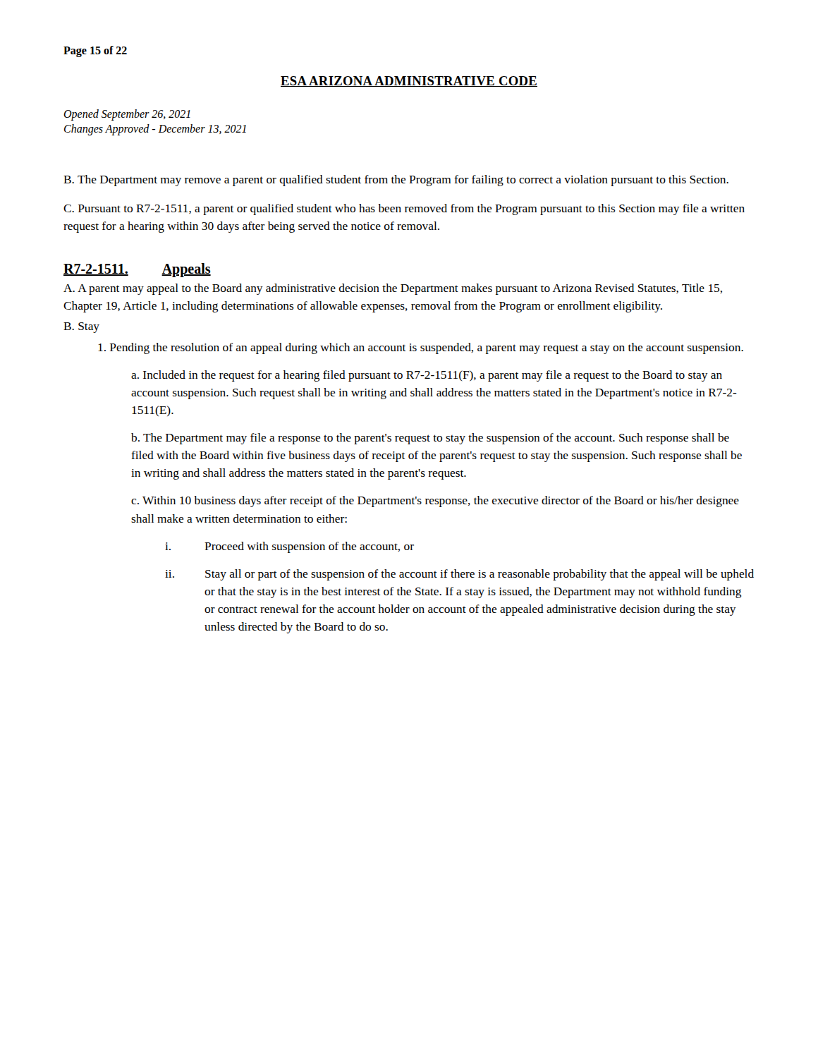Page 15 of 22
ESA ARIZONA ADMINISTRATIVE CODE
Opened September 26, 2021
Changes Approved - December 13, 2021
B. The Department may remove a parent or qualified student from the Program for failing to correct a violation pursuant to this Section.
C. Pursuant to R7-2-1511, a parent or qualified student who has been removed from the Program pursuant to this Section may file a written request for a hearing within 30 days after being served the notice of removal.
R7-2-1511. Appeals
A. A parent may appeal to the Board any administrative decision the Department makes pursuant to Arizona Revised Statutes, Title 15, Chapter 19, Article 1, including determinations of allowable expenses, removal from the Program or enrollment eligibility.
B. Stay
1. Pending the resolution of an appeal during which an account is suspended, a parent may request a stay on the account suspension.
a. Included in the request for a hearing filed pursuant to R7-2-1511(F), a parent may file a request to the Board to stay an account suspension. Such request shall be in writing and shall address the matters stated in the Department's notice in R7-2-1511(E).
b. The Department may file a response to the parent's request to stay the suspension of the account. Such response shall be filed with the Board within five business days of receipt of the parent's request to stay the suspension. Such response shall be in writing and shall address the matters stated in the parent's request.
c. Within 10 business days after receipt of the Department's response, the executive director of the Board or his/her designee shall make a written determination to either:
i. Proceed with suspension of the account, or
ii. Stay all or part of the suspension of the account if there is a reasonable probability that the appeal will be upheld or that the stay is in the best interest of the State. If a stay is issued, the Department may not withhold funding or contract renewal for the account holder on account of the appealed administrative decision during the stay unless directed by the Board to do so.